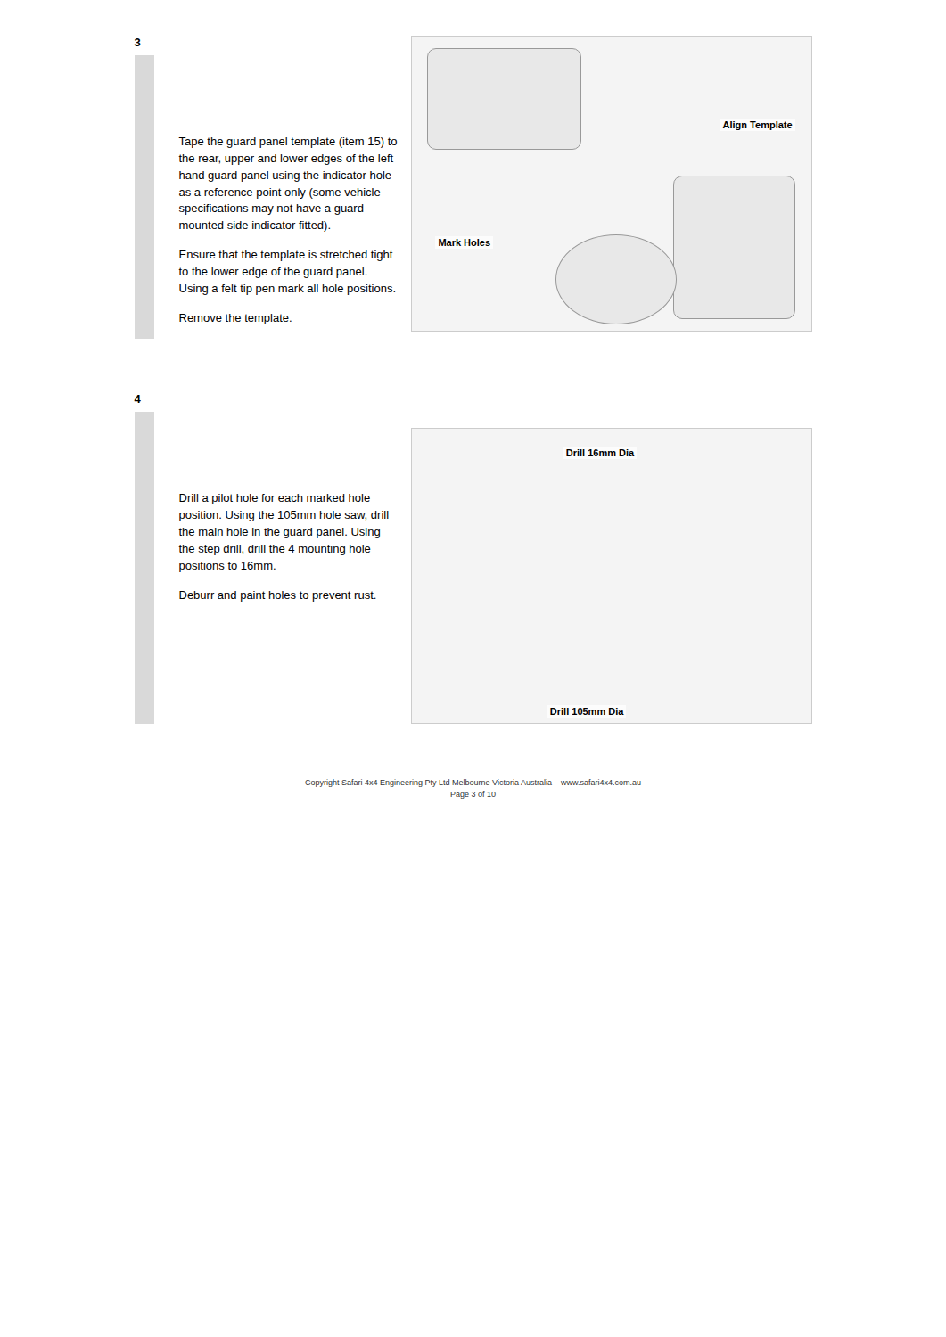3
Tape the guard panel template (item 15) to the rear, upper and lower edges of the left hand guard panel using the indicator hole as a reference point only (some vehicle specifications may not have a guard mounted side indicator fitted).
Ensure that the template is stretched tight to the lower edge of the guard panel. Using a felt tip pen mark all hole positions.
Remove the template.
Align Template
Mark Holes
4
Drill a pilot hole for each marked hole position. Using the 105mm hole saw, drill the main hole in the guard panel. Using the step drill, drill the 4 mounting hole positions to 16mm.
Deburr and paint holes to prevent rust.
Drill 16mm Dia
Drill 105mm Dia
Copyright Safari 4x4 Engineering Pty Ltd Melbourne Victoria Australia – www.safari4x4.com.au
Page 3 of 10